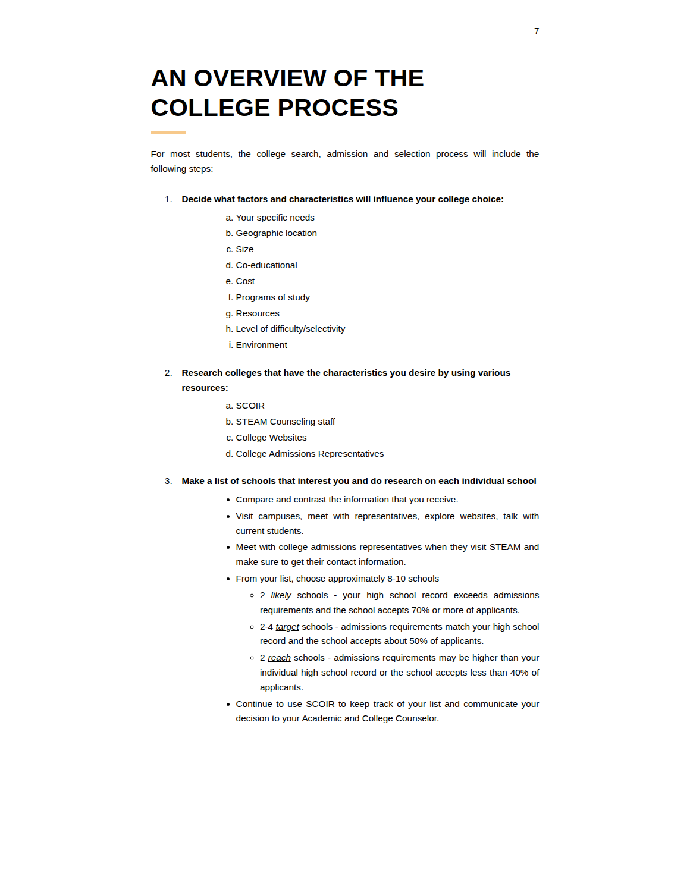7
An Overview of the College Process
For most students, the college search, admission and selection process will include the following steps:
Decide what factors and characteristics will influence your college choice:
Your specific needs
Geographic location
Size
Co-educational
Cost
Programs of study
Resources
Level of difficulty/selectivity
Environment
Research colleges that have the characteristics you desire by using various resources:
SCOIR
STEAM Counseling staff
College Websites
College Admissions Representatives
Make a list of schools that interest you and do research on each individual school
Compare and contrast the information that you receive.
Visit campuses, meet with representatives, explore websites, talk with current students.
Meet with college admissions representatives when they visit STEAM and make sure to get their contact information.
From your list, choose approximately 8-10 schools
2 likely schools - your high school record exceeds admissions requirements and the school accepts 70% or more of applicants.
2-4 target schools - admissions requirements match your high school record and the school accepts about 50% of applicants.
2 reach schools - admissions requirements may be higher than your individual high school record or the school accepts less than 40% of applicants.
Continue to use SCOIR to keep track of your list and communicate your decision to your Academic and College Counselor.